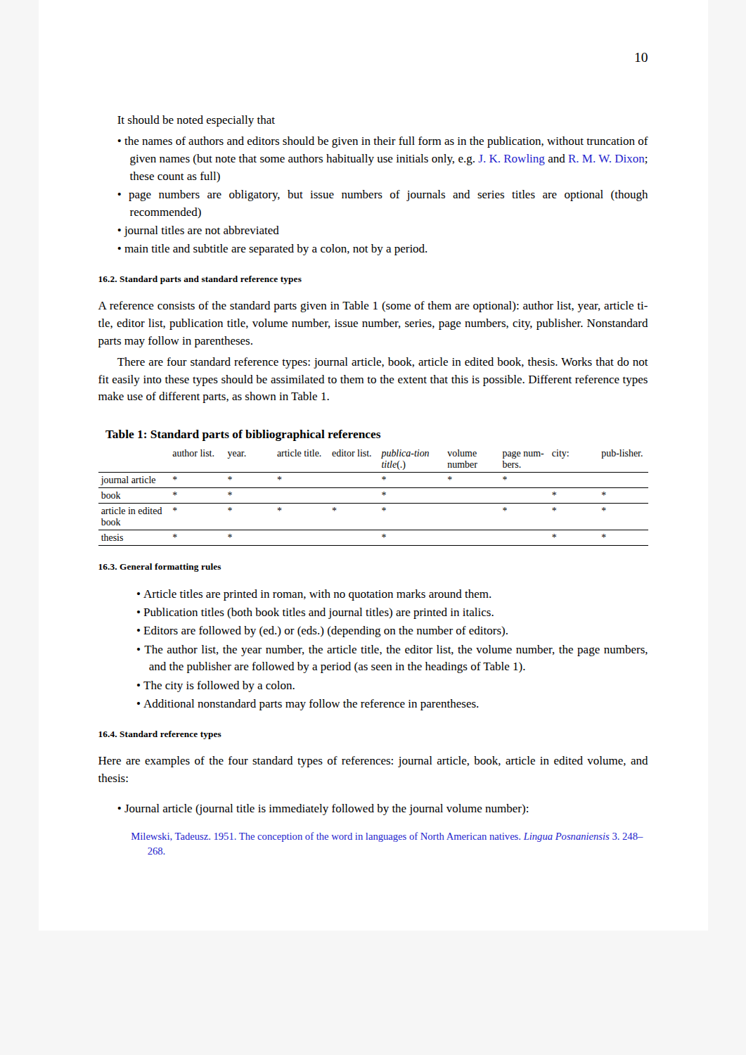10
It should be noted especially that
the names of authors and editors should be given in their full form as in the publication, without truncation of given names (but note that some authors habitually use initials only, e.g. J. K. Rowling and R. M. W. Dixon; these count as full)
page numbers are obligatory, but issue numbers of journals and series titles are optional (though recommended)
journal titles are not abbreviated
main title and subtitle are separated by a colon, not by a period.
16.2. Standard parts and standard reference types
A reference consists of the standard parts given in Table 1 (some of them are optional): author list, year, article title, editor list, publication title, volume number, issue number, series, page numbers, city, publisher. Nonstandard parts may follow in parentheses.
There are four standard reference types: journal article, book, article in edited book, thesis. Works that do not fit easily into these types should be assimilated to them to the extent that this is possible. Different reference types make use of different parts, as shown in Table 1.
Table 1: Standard parts of bibliographical references
| | author list. | year. | article title. | editor list. | publica-tion title (.) | volume number | page num-bers. | city: | pub-lisher. |
| --- | --- | --- | --- | --- | --- | --- | --- | --- | --- |
| journal article | * | * | * | | * | * | * | | |
| book | * | * | | | * | | | * | * |
| article in edited book | * | * | * | * | * | | * | * | * |
| thesis | * | * | | | * | | | * | * |
16.3. General formatting rules
Article titles are printed in roman, with no quotation marks around them.
Publication titles (both book titles and journal titles) are printed in italics.
Editors are followed by (ed.) or (eds.) (depending on the number of editors).
The author list, the year number, the article title, the editor list, the volume number, the page numbers, and the publisher are followed by a period (as seen in the headings of Table 1).
The city is followed by a colon.
Additional nonstandard parts may follow the reference in parentheses.
16.4. Standard reference types
Here are examples of the four standard types of references: journal article, book, article in edited volume, and thesis:
Journal article (journal title is immediately followed by the journal volume number):
Milewski, Tadeusz. 1951. The conception of the word in languages of North American natives. Lingua Posnaniensis 3. 248–268.